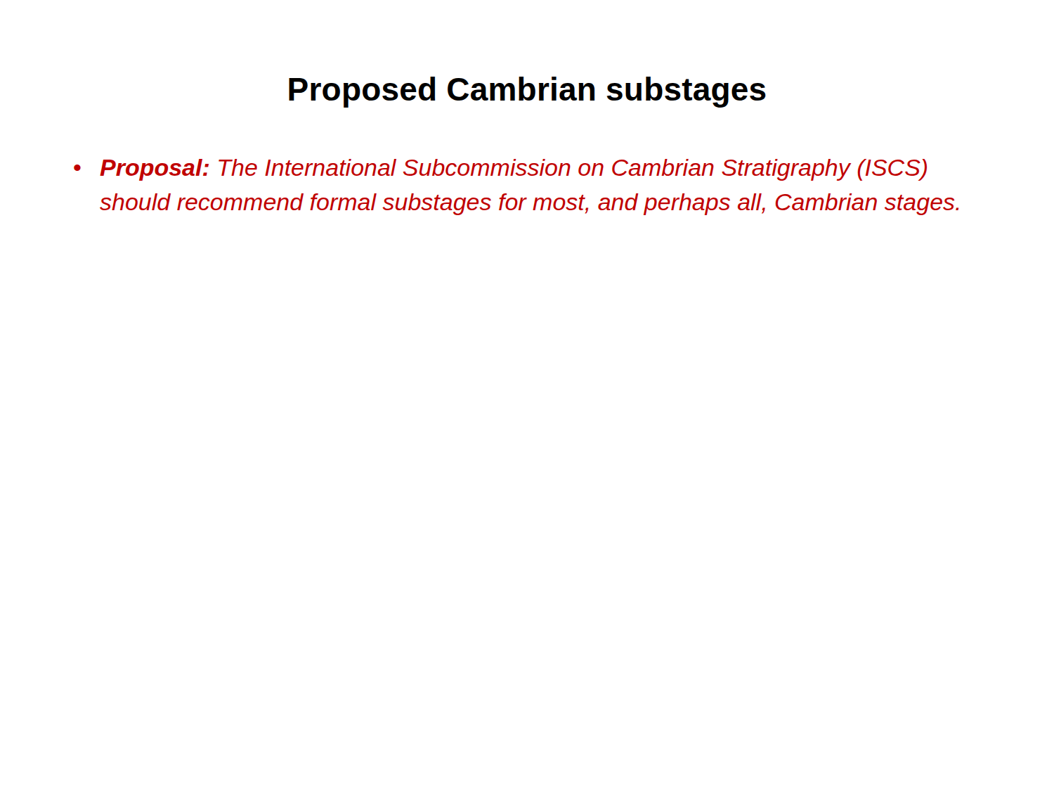Proposed Cambrian substages
Proposal: The International Subcommission on Cambrian Stratigraphy (ISCS) should recommend formal substages for most, and perhaps all, Cambrian stages.